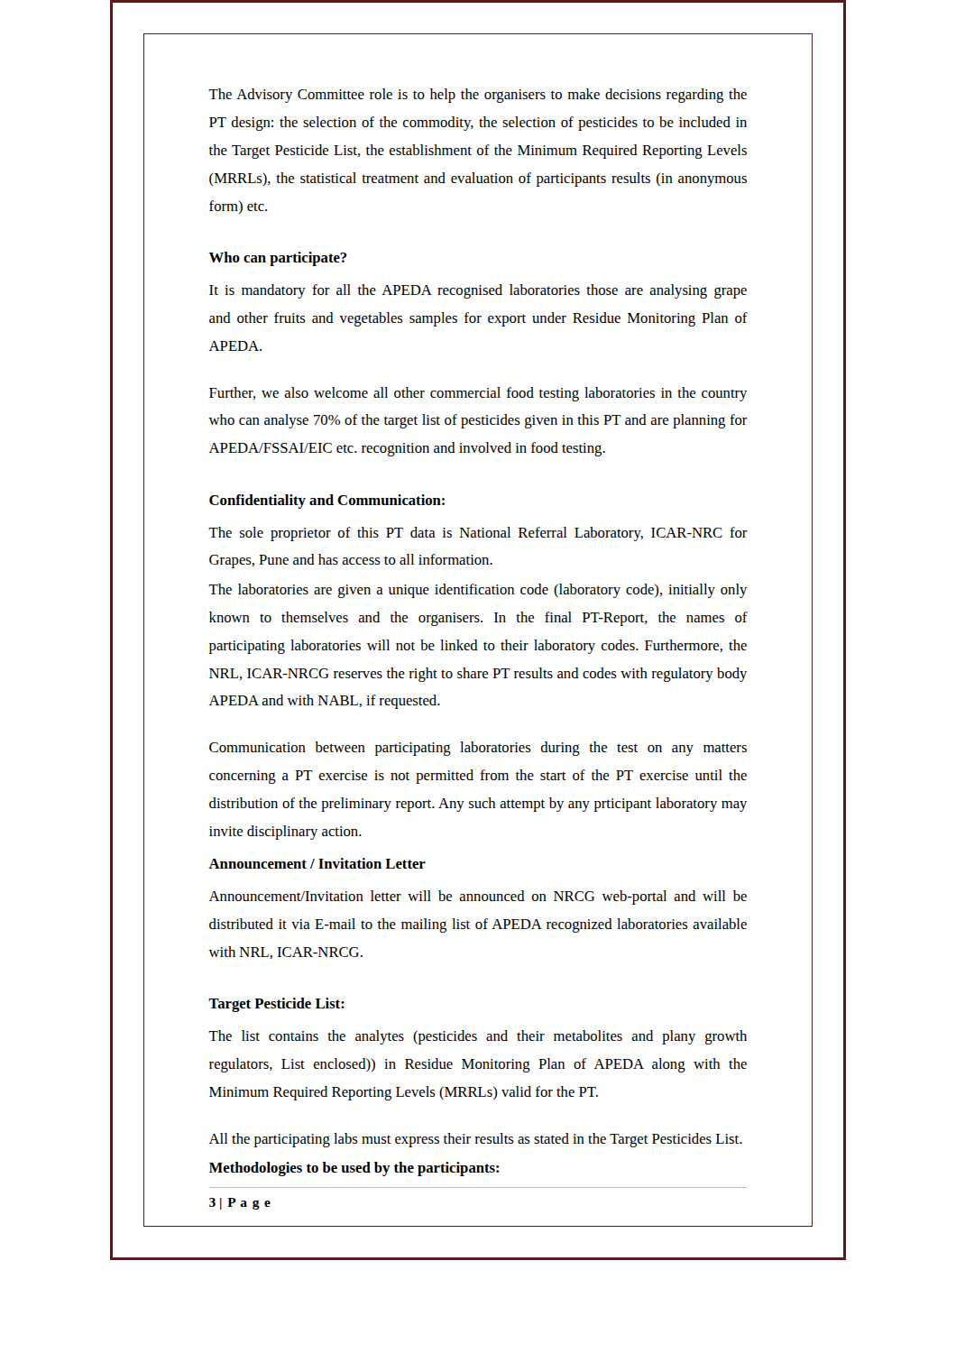The Advisory Committee role is to help the organisers to make decisions regarding the PT design: the selection of the commodity, the selection of pesticides to be included in the Target Pesticide List, the establishment of the Minimum Required Reporting Levels (MRRLs), the statistical treatment and evaluation of participants results (in anonymous form) etc.
Who can participate?
It is mandatory for all the APEDA recognised laboratories those are analysing grape and other fruits and vegetables samples for export under Residue Monitoring Plan of APEDA.
Further, we also welcome all other commercial food testing laboratories in the country who can analyse 70% of the target list of pesticides given in this PT and are planning for APEDA/FSSAI/EIC etc. recognition and involved in food testing.
Confidentiality and Communication:
The sole proprietor of this PT data is National Referral Laboratory, ICAR-NRC for Grapes, Pune and has access to all information.
The laboratories are given a unique identification code (laboratory code), initially only known to themselves and the organisers. In the final PT-Report, the names of participating laboratories will not be linked to their laboratory codes. Furthermore, the NRL, ICAR-NRCG reserves the right to share PT results and codes with regulatory body APEDA and with NABL, if requested.
Communication between participating laboratories during the test on any matters concerning a PT exercise is not permitted from the start of the PT exercise until the distribution of the preliminary report. Any such attempt by any prticipant laboratory may invite disciplinary action.
Announcement / Invitation Letter
Announcement/Invitation letter will be announced on NRCG web-portal and will be distributed it via E-mail to the mailing list of APEDA recognized laboratories available with NRL, ICAR-NRCG.
Target Pesticide List:
The list contains the analytes (pesticides and their metabolites and plany growth regulators, List enclosed)) in Residue Monitoring Plan of APEDA along with the Minimum Required Reporting Levels (MRRLs) valid for the PT.
All the participating labs must express their results as stated in the Target Pesticides List.
Methodologies to be used by the participants:
3 | P a g e